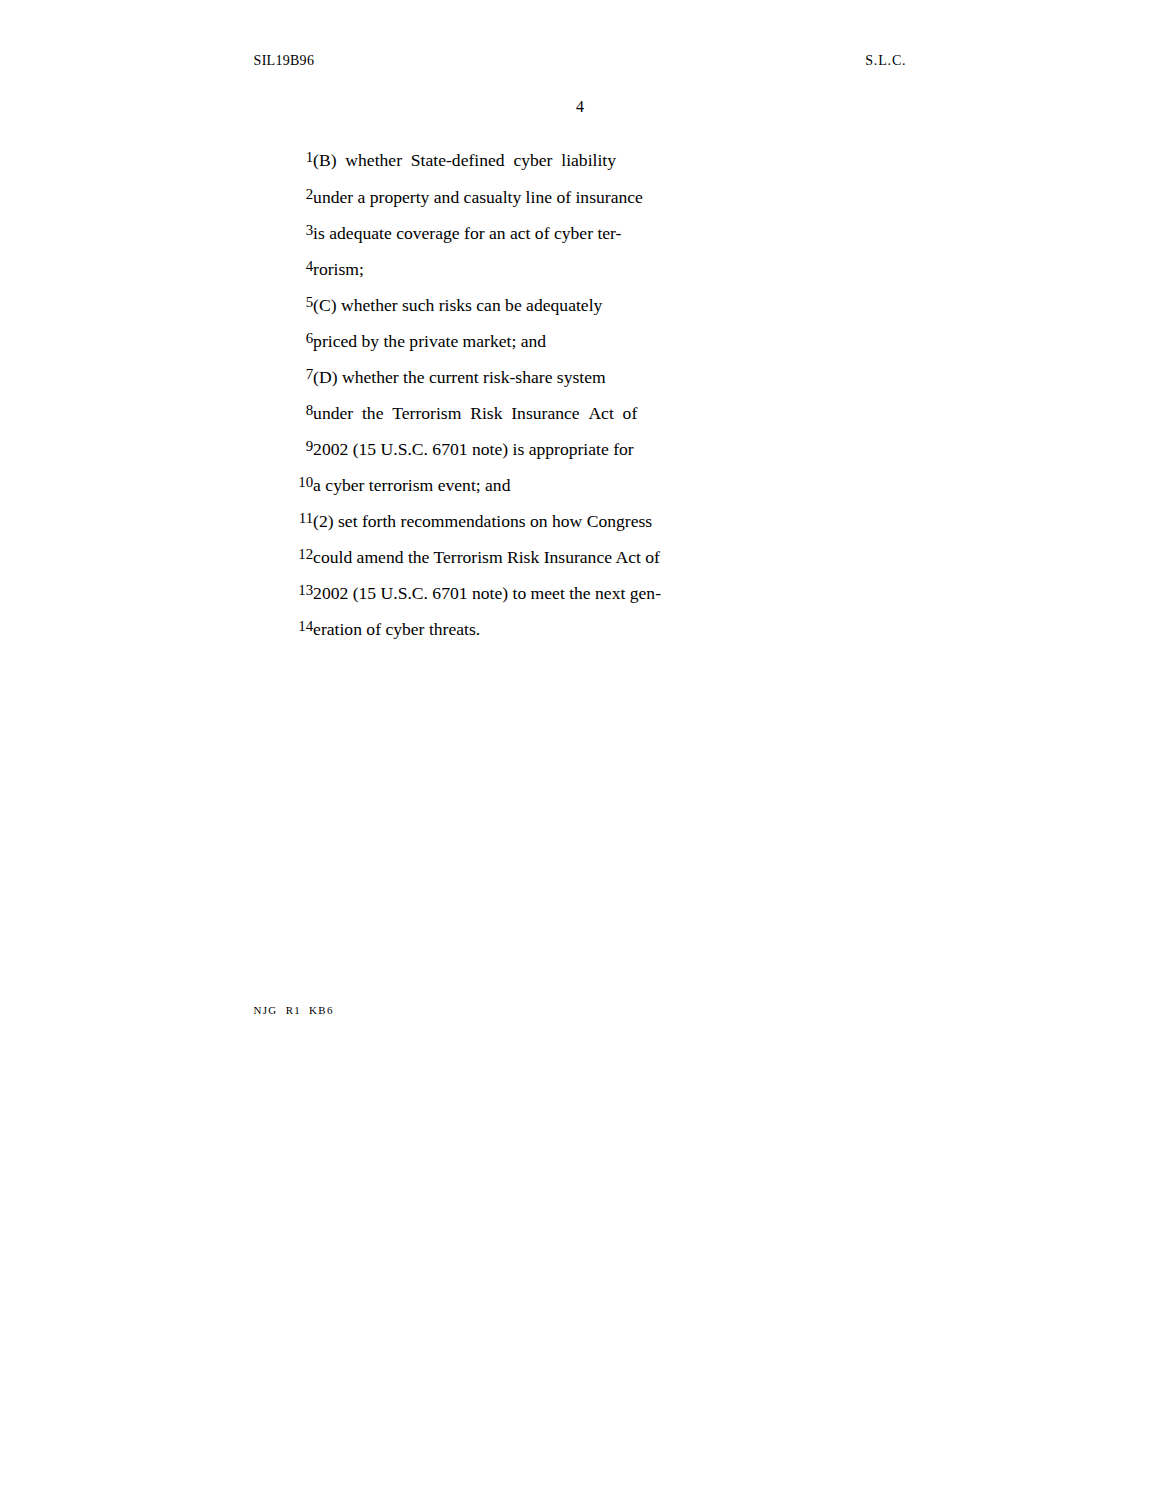SIL19B96 S.L.C.
4
| 1 | (B) whether State-defined cyber liability |
| 2 | under a property and casualty line of insurance |
| 3 | is adequate coverage for an act of cyber ter- |
| 4 | rorism; |
| 5 | (C) whether such risks can be adequately |
| 6 | priced by the private market; and |
| 7 | (D) whether the current risk-share system |
| 8 | under the Terrorism Risk Insurance Act of |
| 9 | 2002 (15 U.S.C. 6701 note) is appropriate for |
| 10 | a cyber terrorism event; and |
| 11 | (2) set forth recommendations on how Congress |
| 12 | could amend the Terrorism Risk Insurance Act of |
| 13 | 2002 (15 U.S.C. 6701 note) to meet the next gen- |
| 14 | eration of cyber threats. |
NJG R1 KB6